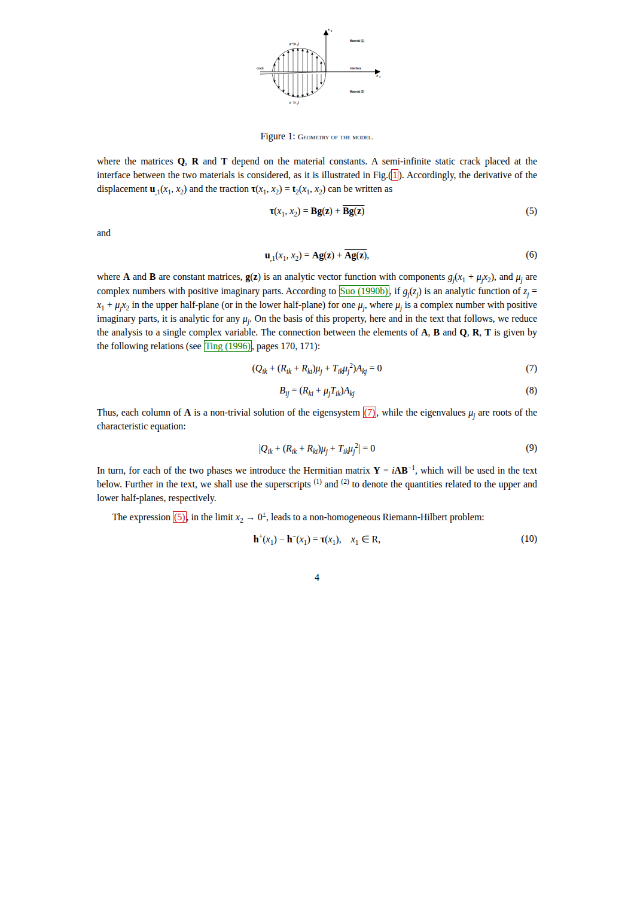x 2 x 1 crack interface Material (1) Material (2) p + (x 1 ) p - (x 1 )
Figure 1: Geometry of the model.
where the matrices Q, R and T depend on the material constants. A semi-infinite static crack placed at the interface between the two materials is considered, as it is illustrated in Fig.(1). Accordingly, the derivative of the displacement u,1(x1, x2) and the traction τ(x1, x2) = t2(x1, x2) can be written as
τ(x1, x2) = Bg(z) + Bg(z) (5)
and
u,1(x1, x2) = Ag(z) + Ag(z), (6)
where A and B are constant matrices, g(z) is an analytic vector function with components gj(x1 + μjx2), and μj are complex numbers with positive imaginary parts. According to Suo (1990b), if gj(zj) is an analytic function of zj = x1 + μjx2 in the upper half-plane (or in the lower half-plane) for one μj, where μj is a complex number with positive imaginary parts, it is analytic for any μj. On the basis of this property, here and in the text that follows, we reduce the analysis to a single complex variable. The connection between the elements of A, B and Q, R, T is given by the following relations (see Ting (1996), pages 170, 171):
(Qik + (Rik + Rki)μj + Tikμj2)Akj = 0 (7)
Bij = (Rki + μjTik)Akj (8)
Thus, each column of A is a non-trivial solution of the eigensystem (7), while the eigenvalues μj are roots of the characteristic equation:
|Qik + (Rik + Rki)μj + Tikμj2| = 0 (9)
In turn, for each of the two phases we introduce the Hermitian matrix Y = iAB−1, which will be used in the text below. Further in the text, we shall use the superscripts (1) and (2) to denote the quantities related to the upper and lower half-planes, respectively.
The expression (5), in the limit x2 → 0±, leads to a non-homogeneous Riemann-Hilbert problem:
h+(x1) − h−(x1) = τ(x1), x1 ∈ R, (10)
4